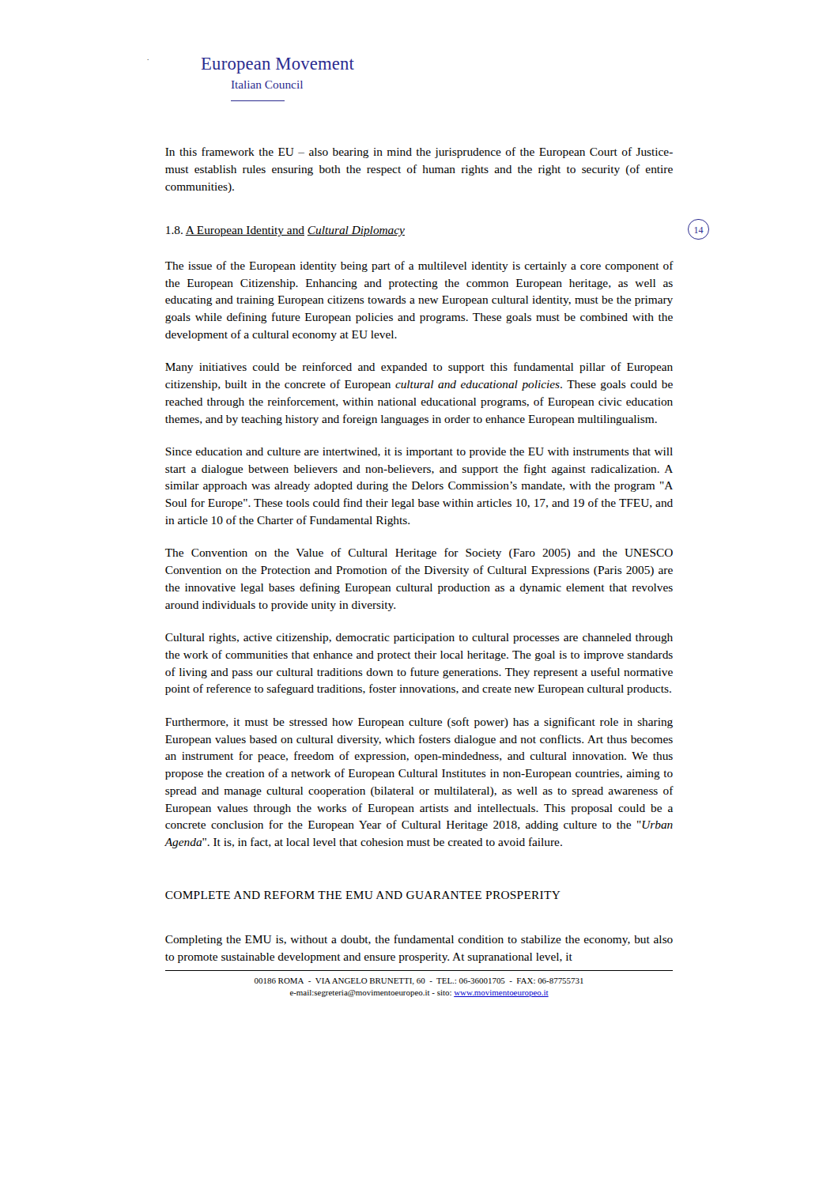.
European Movement
Italian Council
In this framework the EU – also bearing in mind the jurisprudence of the European Court of Justice- must establish rules ensuring both the respect of human rights and the right to security (of entire communities).
1.8. A European Identity and Cultural Diplomacy 14
The issue of the European identity being part of a multilevel identity is certainly a core component of the European Citizenship. Enhancing and protecting the common European heritage, as well as educating and training European citizens towards a new European cultural identity, must be the primary goals while defining future European policies and programs. These goals must be combined with the development of a cultural economy at EU level.
Many initiatives could be reinforced and expanded to support this fundamental pillar of European citizenship, built in the concrete of European cultural and educational policies. These goals could be reached through the reinforcement, within national educational programs, of European civic education themes, and by teaching history and foreign languages in order to enhance European multilingualism.
Since education and culture are intertwined, it is important to provide the EU with instruments that will start a dialogue between believers and non-believers, and support the fight against radicalization. A similar approach was already adopted during the Delors Commission’s mandate, with the program "A Soul for Europe". These tools could find their legal base within articles 10, 17, and 19 of the TFEU, and in article 10 of the Charter of Fundamental Rights.
The Convention on the Value of Cultural Heritage for Society (Faro 2005) and the UNESCO Convention on the Protection and Promotion of the Diversity of Cultural Expressions (Paris 2005) are the innovative legal bases defining European cultural production as a dynamic element that revolves around individuals to provide unity in diversity.
Cultural rights, active citizenship, democratic participation to cultural processes are channeled through the work of communities that enhance and protect their local heritage. The goal is to improve standards of living and pass our cultural traditions down to future generations. They represent a useful normative point of reference to safeguard traditions, foster innovations, and create new European cultural products.
Furthermore, it must be stressed how European culture (soft power) has a significant role in sharing European values based on cultural diversity, which fosters dialogue and not conflicts. Art thus becomes an instrument for peace, freedom of expression, open-mindedness, and cultural innovation. We thus propose the creation of a network of European Cultural Institutes in non-European countries, aiming to spread and manage cultural cooperation (bilateral or multilateral), as well as to spread awareness of European values through the works of European artists and intellectuals. This proposal could be a concrete conclusion for the European Year of Cultural Heritage 2018, adding culture to the "Urban Agenda". It is, in fact, at local level that cohesion must be created to avoid failure.
COMPLETE AND REFORM THE EMU AND GUARANTEE PROSPERITY
Completing the EMU is, without a doubt, the fundamental condition to stabilize the economy, but also to promote sustainable development and ensure prosperity. At supranational level, it
00186 ROMA - VIA ANGELO BRUNETTI, 60 - TEL.: 06-36001705 - FAX: 06-87755731
e-mail:segreteria@movimentoeuropeo.it - sito: www.movimentoeuropeo.it